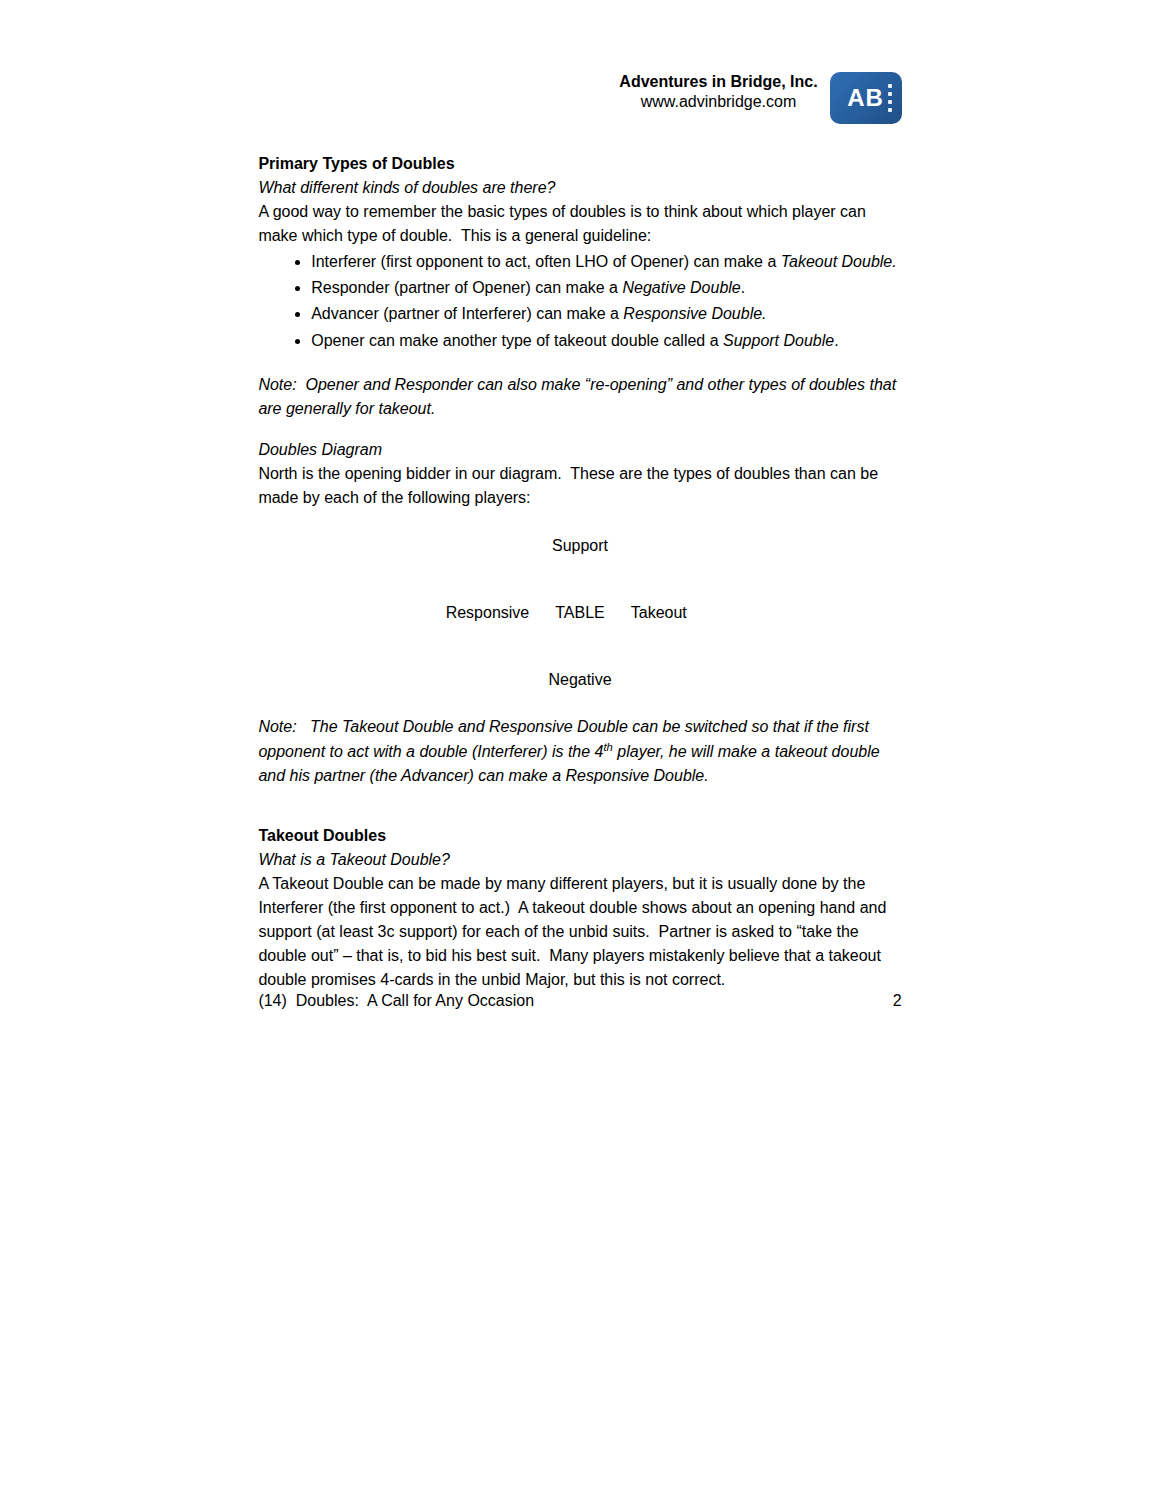Adventures in Bridge, Inc.
www.advinbridge.com
AB
Primary Types of Doubles
What different kinds of doubles are there?
A good way to remember the basic types of doubles is to think about which player can make which type of double. This is a general guideline:
Interferer (first opponent to act, often LHO of Opener) can make a Takeout Double.
Responder (partner of Opener) can make a Negative Double.
Advancer (partner of Interferer) can make a Responsive Double.
Opener can make another type of takeout double called a Support Double.
Note: Opener and Responder can also make “re-opening” and other types of doubles that are generally for takeout.
Doubles Diagram
North is the opening bidder in our diagram. These are the types of doubles than can be made by each of the following players:
Support
Responsive
TABLE
Takeout
Negative
Note: The Takeout Double and Responsive Double can be switched so that if the first opponent to act with a double (Interferer) is the 4th player, he will make a takeout double and his partner (the Advancer) can make a Responsive Double.
Takeout Doubles
What is a Takeout Double?
A Takeout Double can be made by many different players, but it is usually done by the Interferer (the first opponent to act.) A takeout double shows about an opening hand and support (at least 3c support) for each of the unbid suits. Partner is asked to “take the double out” – that is, to bid his best suit. Many players mistakenly believe that a takeout double promises 4-cards in the unbid Major, but this is not correct.
(14) Doubles: A Call for Any Occasion 2